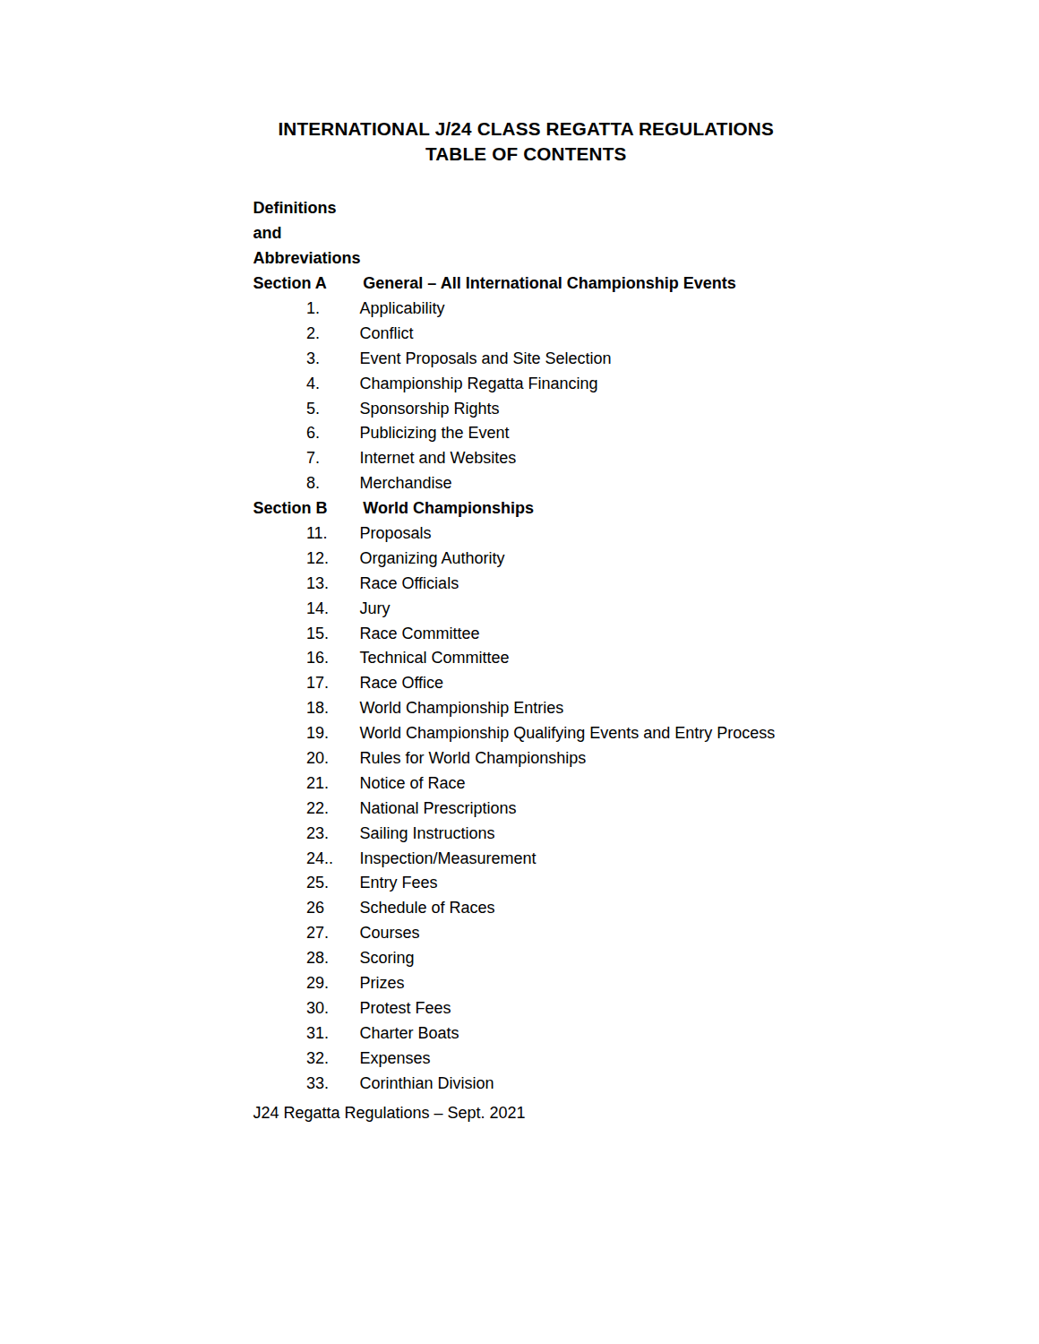INTERNATIONAL J/24 CLASS REGATTA REGULATIONSTABLE OF CONTENTS
Definitions and Abbreviations
Section A
General – All International Championship Events
1.
Applicability
2.
Conflict
3.
Event Proposals and Site Selection
4.
Championship Regatta Financing
5.
Sponsorship Rights
6.
Publicizing the Event
7.
Internet and Websites
8.
Merchandise
Section B
World Championships
11.
Proposals
12.
Organizing Authority
13.
Race Officials
14.
Jury
15.
Race Committee
16.
Technical Committee
17.
Race Office
18.
World Championship Entries
19.
World Championship Qualifying Events and Entry Process
20.
Rules for World Championships
21.
Notice of Race
22.
National Prescriptions
23.
Sailing Instructions
24..
Inspection/Measurement
25.
Entry Fees
26
Schedule of Races
27.
Courses
28.
Scoring
29.
Prizes
30.
Protest Fees
31.
Charter Boats
32.
Expenses
33.
Corinthian Division
J24 Regatta Regulations – Sept. 2021